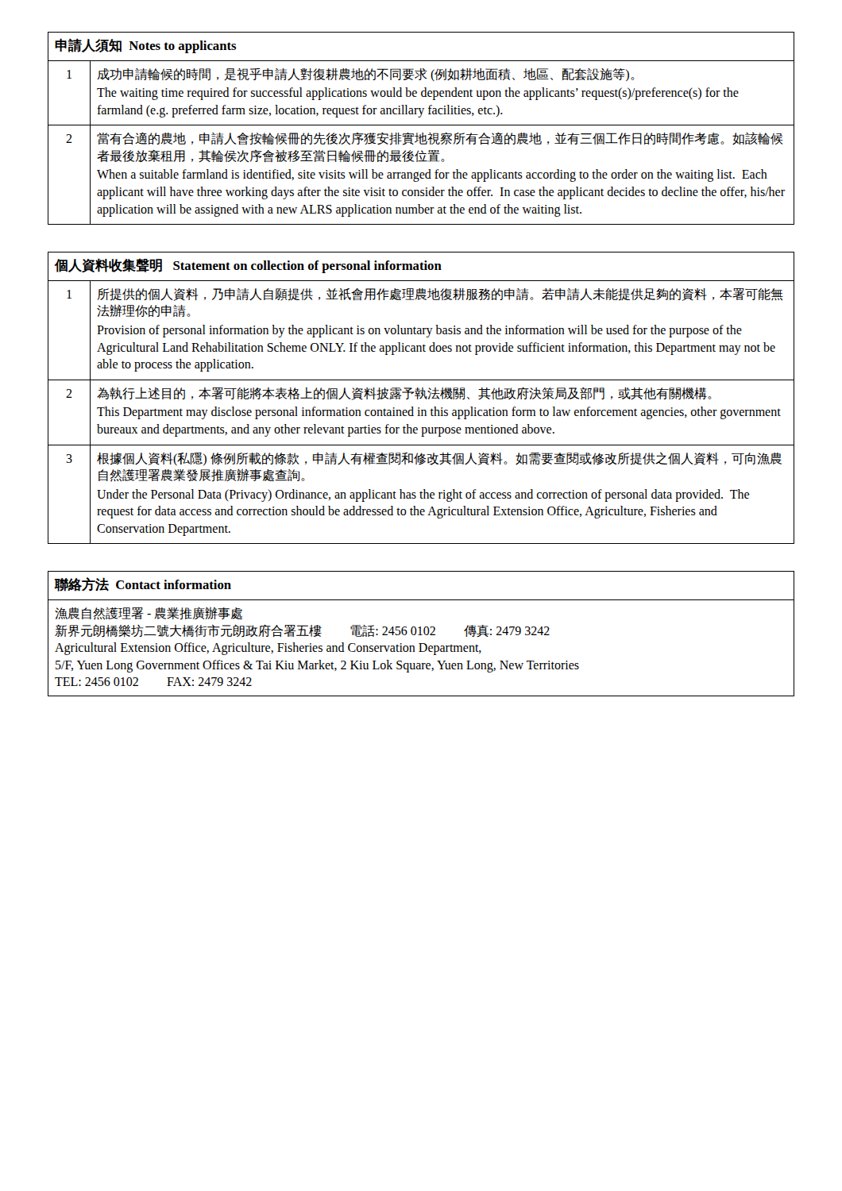| 申請人須知 Notes to applicants |
| 1 | 成功申請輪候的時間，是視乎申請人對復耕農地的不同要求 (例如耕地面積、地區、配套設施等)。 The waiting time required for successful applications would be dependent upon the applicants’ request(s)/preference(s) for the farmland (e.g. preferred farm size, location, request for ancillary facilities, etc.). |
| 2 | 當有合適的農地，申請人會按輪候冊的先後次序獲安排實地視察所有合適的農地，並有三個工作日的時間作考慮。如該輪候者最後放棄租用，其輪侯次序會被移至當日輪候冊的最後位置。 When a suitable farmland is identified, site visits will be arranged for the applicants according to the order on the waiting list. Each applicant will have three working days after the site visit to consider the offer. In case the applicant decides to decline the offer, his/her application will be assigned with a new ALRS application number at the end of the waiting list. |
| 個人資料收集聲明 Statement on collection of personal information |
| 1 | 所提供的個人資料，乃申請人自願提供，並祇會用作處理農地復耕服務的申請。若申請人未能提供足夠的資料，本署可能無法辦理你的申請。 Provision of personal information by the applicant is on voluntary basis and the information will be used for the purpose of the Agricultural Land Rehabilitation Scheme ONLY. If the applicant does not provide sufficient information, this Department may not be able to process the application. |
| 2 | 為執行上述目的，本署可能將本表格上的個人資料披露予執法機關、其他政府決策局及部門，或其他有關機構。 This Department may disclose personal information contained in this application form to law enforcement agencies, other government bureaux and departments, and any other relevant parties for the purpose mentioned above. |
| 3 | 根據個人資料(私隱) 條例所載的條款，申請人有權查閱和修改其個人資料。如需要查閱或修改所提供之個人資料，可向漁農自然護理署農業發展推廣辦事處查詢。 Under the Personal Data (Privacy) Ordinance, an applicant has the right of access and correction of personal data provided. The request for data access and correction should be addressed to the Agricultural Extension Office, Agriculture, Fisheries and Conservation Department. |
| 聯絡方法 Contact information |
| 漁農自然護理署 - 農業推廣辦事處 新界元朗橋樂坊二號大橋街市元朗政府合署五樓 電話: 2456 0102 傳真: 2479 3242 Agricultural Extension Office, Agriculture, Fisheries and Conservation Department, 5/F, Yuen Long Government Offices & Tai Kiu Market, 2 Kiu Lok Square, Yuen Long, New Territories TEL: 2456 0102 FAX: 2479 3242 |